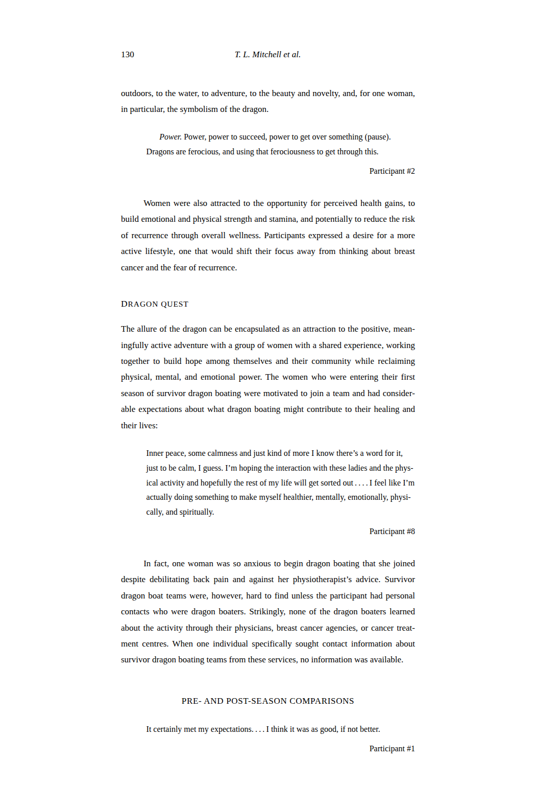130
T. L. Mitchell et al.
outdoors, to the water, to adventure, to the beauty and novelty, and, for one woman, in particular, the symbolism of the dragon.
Power. Power, power to succeed, power to get over something (pause). Dragons are ferocious, and using that ferociousness to get through this.
Participant #2
Women were also attracted to the opportunity for perceived health gains, to build emotional and physical strength and stamina, and potentially to reduce the risk of recurrence through overall wellness. Participants expressed a desire for a more active lifestyle, one that would shift their focus away from thinking about breast cancer and the fear of recurrence.
DRAGON QUEST
The allure of the dragon can be encapsulated as an attraction to the positive, meaningfully active adventure with a group of women with a shared experience, working together to build hope among themselves and their community while reclaiming physical, mental, and emotional power. The women who were entering their first season of survivor dragon boating were motivated to join a team and had considerable expectations about what dragon boating might contribute to their healing and their lives:
Inner peace, some calmness and just kind of more I know there’s a word for it, just to be calm, I guess. I’m hoping the interaction with these ladies and the physical activity and hopefully the rest of my life will get sorted out . . . . I feel like I’m actually doing something to make myself healthier, mentally, emotionally, physically, and spiritually.
Participant #8
In fact, one woman was so anxious to begin dragon boating that she joined despite debilitating back pain and against her physiotherapist’s advice. Survivor dragon boat teams were, however, hard to find unless the participant had personal contacts who were dragon boaters. Strikingly, none of the dragon boaters learned about the activity through their physicians, breast cancer agencies, or cancer treatment centres. When one individual specifically sought contact information about survivor dragon boating teams from these services, no information was available.
PRE- AND POST-SEASON COMPARISONS
It certainly met my expectations. . . . I think it was as good, if not better.
Participant #1